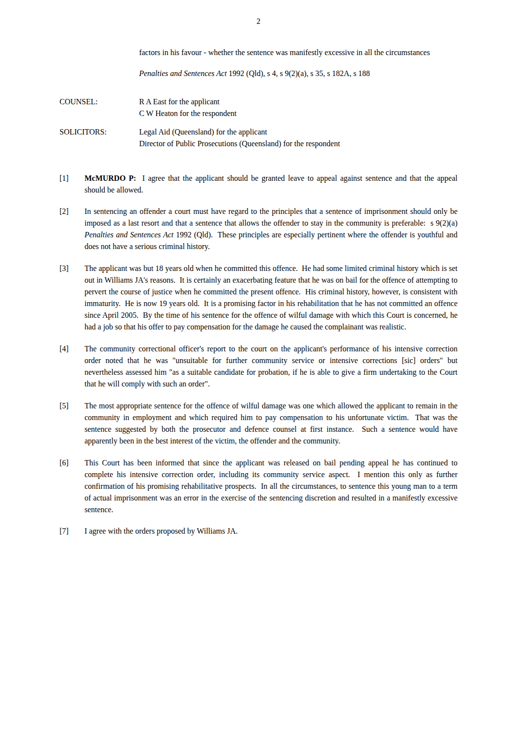2
| | factors in his favour - whether the sentence was manifestly excessive in all the circumstances Penalties and Sentences Act 1992 (Qld), s 4, s 9(2)(a), s 35, s 182A, s 188 |
| COUNSEL: | R A East for the applicant C W Heaton for the respondent |
| SOLICITORS: | Legal Aid (Queensland) for the applicant Director of Public Prosecutions (Queensland) for the respondent |
McMURDO P: I agree that the applicant should be granted leave to appeal against sentence and that the appeal should be allowed.
In sentencing an offender a court must have regard to the principles that a sentence of imprisonment should only be imposed as a last resort and that a sentence that allows the offender to stay in the community is preferable: s 9(2)(a) Penalties and Sentences Act 1992 (Qld). These principles are especially pertinent where the offender is youthful and does not have a serious criminal history.
The applicant was but 18 years old when he committed this offence. He had some limited criminal history which is set out in Williams JA's reasons. It is certainly an exacerbating feature that he was on bail for the offence of attempting to pervert the course of justice when he committed the present offence. His criminal history, however, is consistent with immaturity. He is now 19 years old. It is a promising factor in his rehabilitation that he has not committed an offence since April 2005. By the time of his sentence for the offence of wilful damage with which this Court is concerned, he had a job so that his offer to pay compensation for the damage he caused the complainant was realistic.
The community correctional officer's report to the court on the applicant's performance of his intensive correction order noted that he was "unsuitable for further community service or intensive corrections [sic] orders" but nevertheless assessed him "as a suitable candidate for probation, if he is able to give a firm undertaking to the Court that he will comply with such an order".
The most appropriate sentence for the offence of wilful damage was one which allowed the applicant to remain in the community in employment and which required him to pay compensation to his unfortunate victim. That was the sentence suggested by both the prosecutor and defence counsel at first instance. Such a sentence would have apparently been in the best interest of the victim, the offender and the community.
This Court has been informed that since the applicant was released on bail pending appeal he has continued to complete his intensive correction order, including its community service aspect. I mention this only as further confirmation of his promising rehabilitative prospects. In all the circumstances, to sentence this young man to a term of actual imprisonment was an error in the exercise of the sentencing discretion and resulted in a manifestly excessive sentence.
I agree with the orders proposed by Williams JA.